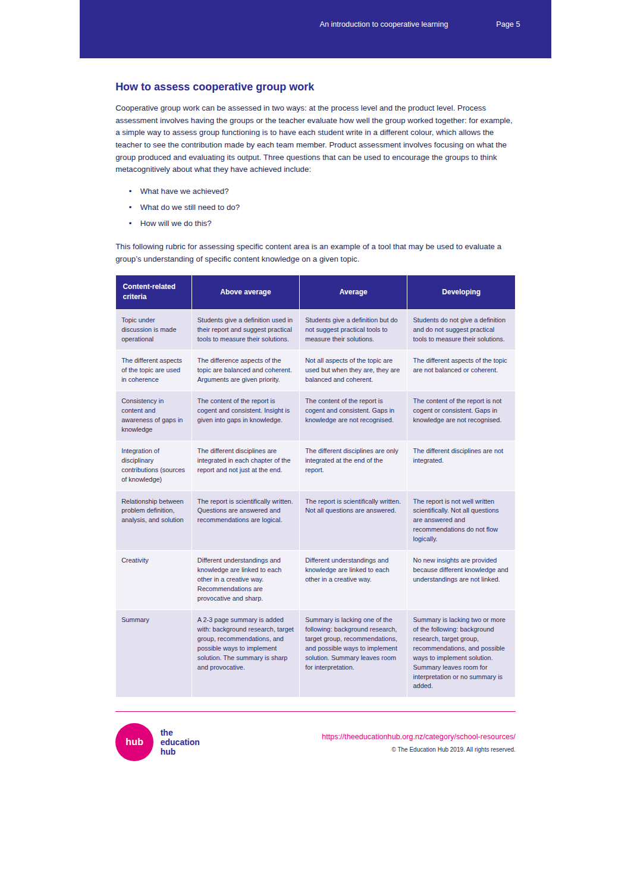An introduction to cooperative learning
Page 5
How to assess cooperative group work
Cooperative group work can be assessed in two ways: at the process level and the product level. Process assessment involves having the groups or the teacher evaluate how well the group worked together: for example, a simple way to assess group functioning is to have each student write in a different colour, which allows the teacher to see the contribution made by each team member. Product assessment involves focusing on what the group produced and evaluating its output. Three questions that can be used to encourage the groups to think metacognitively about what they have achieved include:
What have we achieved?
What do we still need to do?
How will we do this?
This following rubric for assessing specific content area is an example of a tool that may be used to evaluate a group’s understanding of specific content knowledge on a given topic.
| Content-related criteria | Above average | Average | Developing |
| --- | --- | --- | --- |
| Topic under discussion is made operational | Students give a definition used in their report and suggest practical tools to measure their solutions. | Students give a definition but do not suggest practical tools to measure their solutions. | Students do not give a definition and do not suggest practical tools to measure their solutions. |
| The different aspects of the topic are used in coherence | The difference aspects of the topic are balanced and coherent. Arguments are given priority. | Not all aspects of the topic are used but when they are, they are balanced and coherent. | The different aspects of the topic are not balanced or coherent. |
| Consistency in content and awareness of gaps in knowledge | The content of the report is cogent and consistent. Insight is given into gaps in knowledge. | The content of the report is cogent and consistent. Gaps in knowledge are not recognised. | The content of the report is not cogent or consistent. Gaps in knowledge are not recognised. |
| Integration of disciplinary contributions (sources of knowledge) | The different disciplines are integrated in each chapter of the report and not just at the end. | The different disciplines are only integrated at the end of the report. | The different disciplines are not integrated. |
| Relationship between problem definition, analysis, and solution | The report is scientifically written. Questions are answered and recommendations are logical. | The report is scientifically written. Not all questions are answered. | The report is not well written scientifically. Not all questions are answered and recommendations do not flow logically. |
| Creativity | Different understandings and knowledge are linked to each other in a creative way. Recommendations are provocative and sharp. | Different understandings and knowledge are linked to each other in a creative way. | No new insights are provided because different knowledge and understandings are not linked. |
| Summary | A 2-3 page summary is added with: background research, target group, recommendations, and possible ways to implement solution. The summary is sharp and provocative. | Summary is lacking one of the following: background research, target group, recommendations, and possible ways to implement solution. Summary leaves room for interpretation. | Summary is lacking two or more of the following: background research, target group, recommendations, and possible ways to implement solution. Summary leaves room for interpretation or no summary is added. |
the
education
hub
https://theeducationhub.org.nz/category/school-resources/
© The Education Hub 2019. All rights reserved.